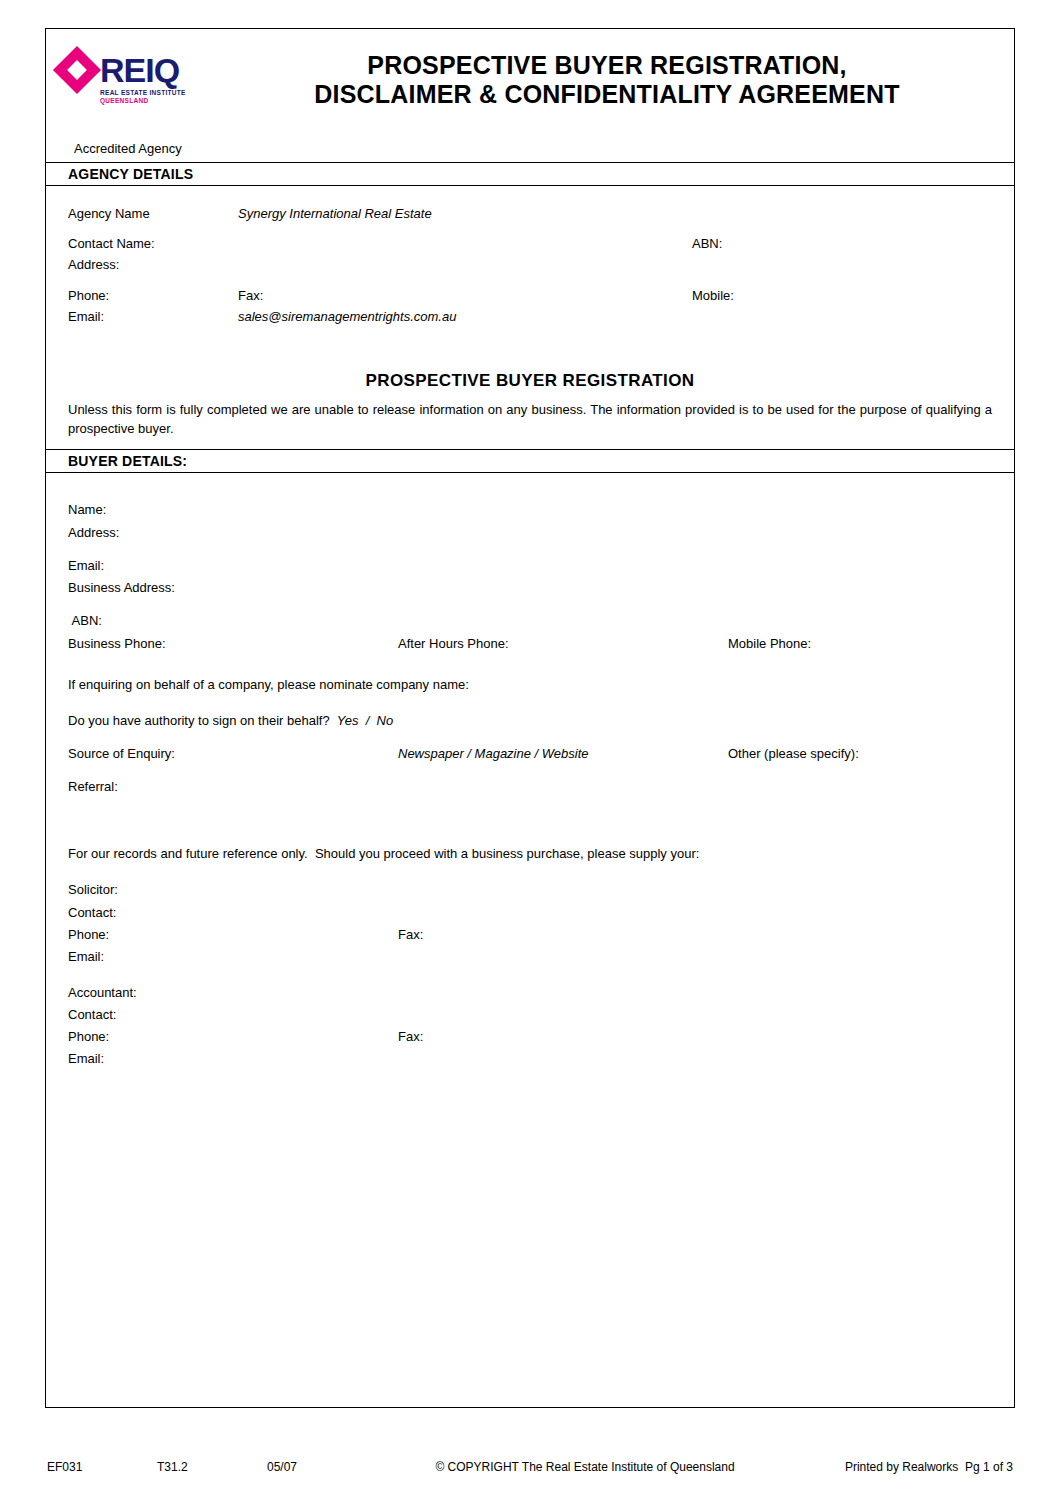REIQ
REAL ESTATE INSTITUTE
QUEENSLAND
PROSPECTIVE BUYER REGISTRATION,
DISCLAIMER & CONFIDENTIALITY AGREEMENT
Accredited Agency
AGENCY DETAILS
Agency Name
Synergy International Real Estate
Contact Name:
ABN:
Address:
Phone:
Fax:
Mobile:
Email:
sales@siremanagementrights.com.au
PROSPECTIVE BUYER REGISTRATION
Unless this form is fully completed we are unable to release information on any business. The information provided is to be used for the purpose of qualifying a prospective buyer.
BUYER DETAILS:
Name:
Address:
Email:
Business Address:
ABN:
Business Phone:
After Hours Phone:
Mobile Phone:
If enquiring on behalf of a company, please nominate company name:
Do you have authority to sign on their behalf? Yes / No
Source of Enquiry:
Newspaper / Magazine / Website
Other (please specify):
Referral:
For our records and future reference only. Should you proceed with a business purchase, please supply your:
Solicitor:
Contact:
Phone:
Fax:
Email:
Accountant:
Contact:
Phone:
Fax:
Email:
EF031
T31.2
05/07
© COPYRIGHT The Real Estate Institute of Queensland
Printed by Realworks Pg 1 of 3